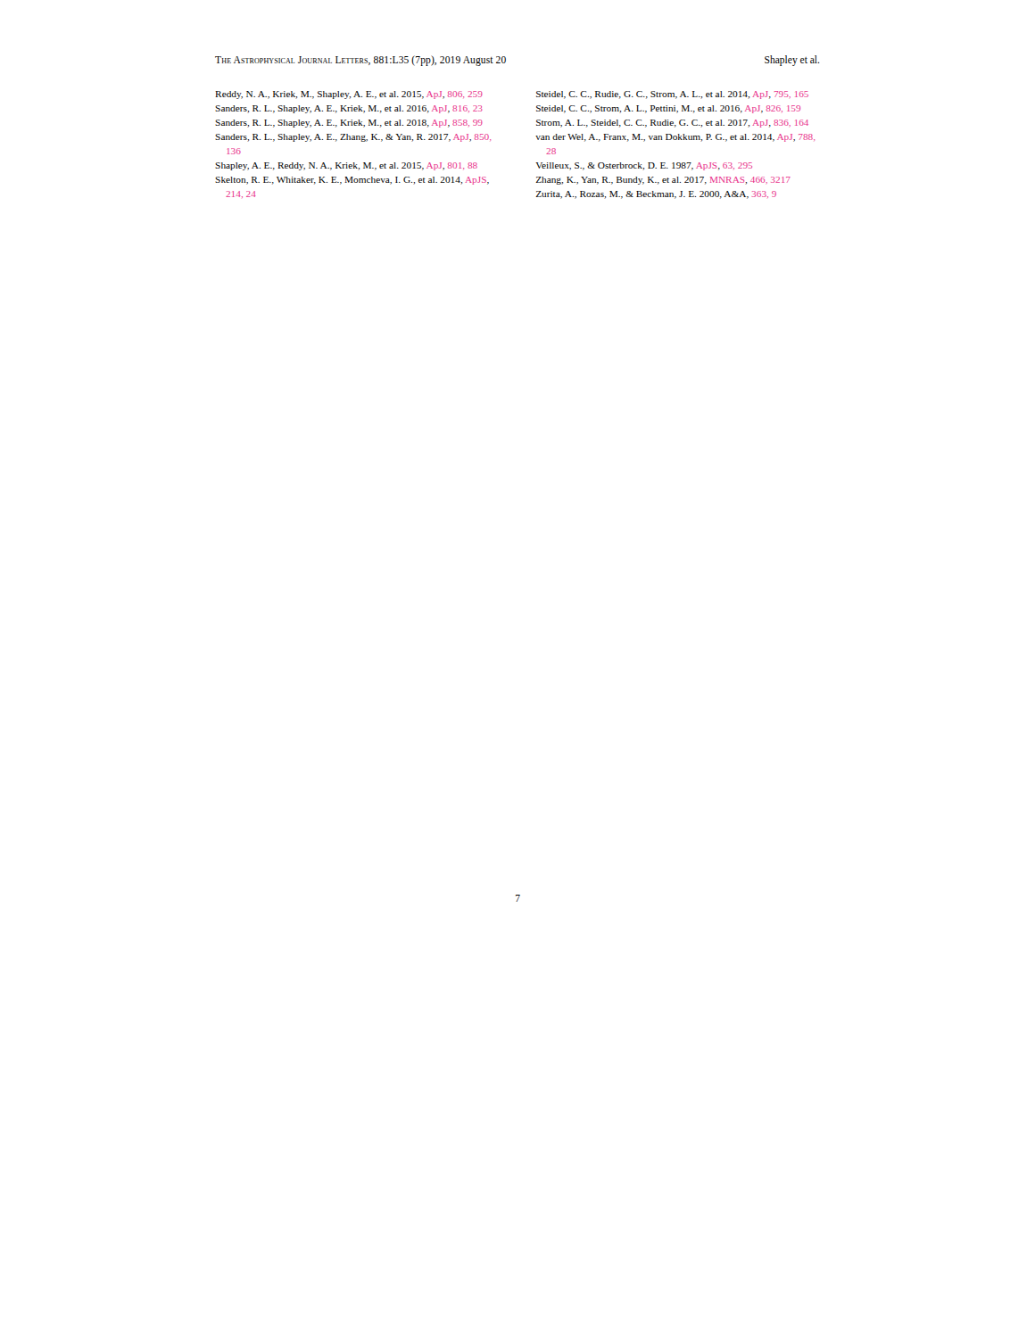The Astrophysical Journal Letters, 881:L35 (7pp), 2019 August 20
Shapley et al.
Reddy, N. A., Kriek, M., Shapley, A. E., et al. 2015, ApJ, 806, 259
Sanders, R. L., Shapley, A. E., Kriek, M., et al. 2016, ApJ, 816, 23
Sanders, R. L., Shapley, A. E., Kriek, M., et al. 2018, ApJ, 858, 99
Sanders, R. L., Shapley, A. E., Zhang, K., & Yan, R. 2017, ApJ, 850, 136
Shapley, A. E., Reddy, N. A., Kriek, M., et al. 2015, ApJ, 801, 88
Skelton, R. E., Whitaker, K. E., Momcheva, I. G., et al. 2014, ApJS, 214, 24
Steidel, C. C., Rudie, G. C., Strom, A. L., et al. 2014, ApJ, 795, 165
Steidel, C. C., Strom, A. L., Pettini, M., et al. 2016, ApJ, 826, 159
Strom, A. L., Steidel, C. C., Rudie, G. C., et al. 2017, ApJ, 836, 164
van der Wel, A., Franx, M., van Dokkum, P. G., et al. 2014, ApJ, 788, 28
Veilleux, S., & Osterbrock, D. E. 1987, ApJS, 63, 295
Zhang, K., Yan, R., Bundy, K., et al. 2017, MNRAS, 466, 3217
Zurita, A., Rozas, M., & Beckman, J. E. 2000, A&A, 363, 9
7